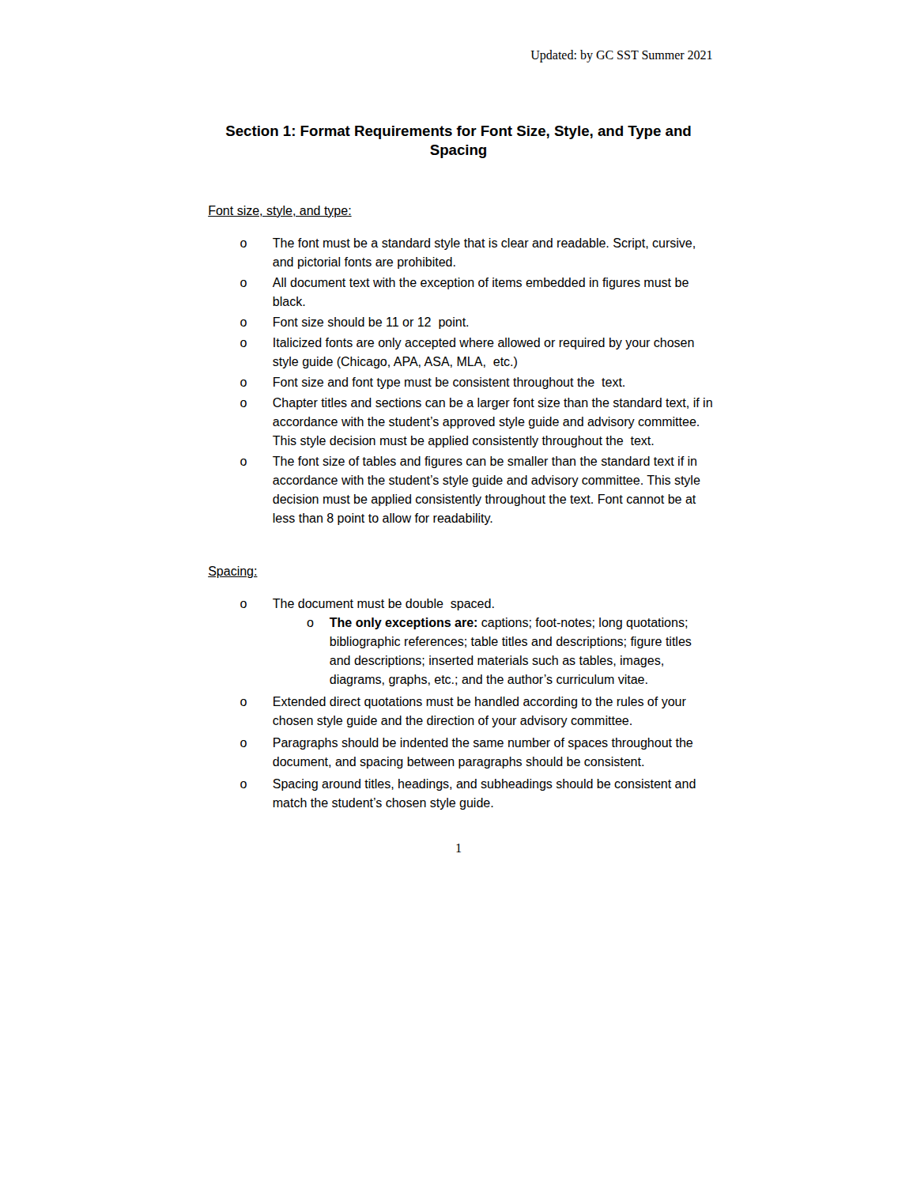Updated: by GC SST Summer 2021
Section 1: Format Requirements for Font Size, Style, and Type and Spacing
Font size, style, and type:
The font must be a standard style that is clear and readable. Script, cursive, and pictorial fonts are prohibited.
All document text with the exception of items embedded in figures must be black.
Font size should be 11 or 12 point.
Italicized fonts are only accepted where allowed or required by your chosen style guide (Chicago, APA, ASA, MLA, etc.)
Font size and font type must be consistent throughout the text.
Chapter titles and sections can be a larger font size than the standard text, if in accordance with the student’s approved style guide and advisory committee. This style decision must be applied consistently throughout the text.
The font size of tables and figures can be smaller than the standard text if in accordance with the student’s style guide and advisory committee. This style decision must be applied consistently throughout the text. Font cannot be at less than 8 point to allow for readability.
Spacing:
The document must be double spaced.
The only exceptions are: captions; foot-notes; long quotations; bibliographic references; table titles and descriptions; figure titles and descriptions; inserted materials such as tables, images, diagrams, graphs, etc.; and the author’s curriculum vitae.
Extended direct quotations must be handled according to the rules of your chosen style guide and the direction of your advisory committee.
Paragraphs should be indented the same number of spaces throughout the document, and spacing between paragraphs should be consistent.
Spacing around titles, headings, and subheadings should be consistent and match the student’s chosen style guide.
1